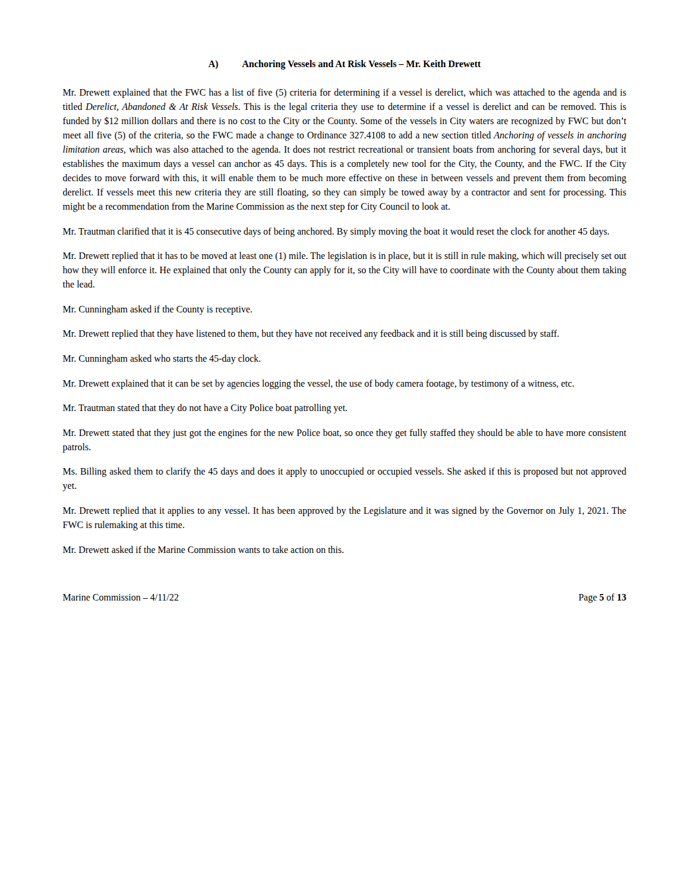A) Anchoring Vessels and At Risk Vessels – Mr. Keith Drewett
Mr. Drewett explained that the FWC has a list of five (5) criteria for determining if a vessel is derelict, which was attached to the agenda and is titled Derelict, Abandoned & At Risk Vessels. This is the legal criteria they use to determine if a vessel is derelict and can be removed. This is funded by $12 million dollars and there is no cost to the City or the County. Some of the vessels in City waters are recognized by FWC but don’t meet all five (5) of the criteria, so the FWC made a change to Ordinance 327.4108 to add a new section titled Anchoring of vessels in anchoring limitation areas, which was also attached to the agenda. It does not restrict recreational or transient boats from anchoring for several days, but it establishes the maximum days a vessel can anchor as 45 days. This is a completely new tool for the City, the County, and the FWC. If the City decides to move forward with this, it will enable them to be much more effective on these in between vessels and prevent them from becoming derelict. If vessels meet this new criteria they are still floating, so they can simply be towed away by a contractor and sent for processing. This might be a recommendation from the Marine Commission as the next step for City Council to look at.
Mr. Trautman clarified that it is 45 consecutive days of being anchored. By simply moving the boat it would reset the clock for another 45 days.
Mr. Drewett replied that it has to be moved at least one (1) mile. The legislation is in place, but it is still in rule making, which will precisely set out how they will enforce it. He explained that only the County can apply for it, so the City will have to coordinate with the County about them taking the lead.
Mr. Cunningham asked if the County is receptive.
Mr. Drewett replied that they have listened to them, but they have not received any feedback and it is still being discussed by staff.
Mr. Cunningham asked who starts the 45-day clock.
Mr. Drewett explained that it can be set by agencies logging the vessel, the use of body camera footage, by testimony of a witness, etc.
Mr. Trautman stated that they do not have a City Police boat patrolling yet.
Mr. Drewett stated that they just got the engines for the new Police boat, so once they get fully staffed they should be able to have more consistent patrols.
Ms. Billing asked them to clarify the 45 days and does it apply to unoccupied or occupied vessels. She asked if this is proposed but not approved yet.
Mr. Drewett replied that it applies to any vessel. It has been approved by the Legislature and it was signed by the Governor on July 1, 2021. The FWC is rulemaking at this time.
Mr. Drewett asked if the Marine Commission wants to take action on this.
Marine Commission – 4/11/22 Page 5 of 13